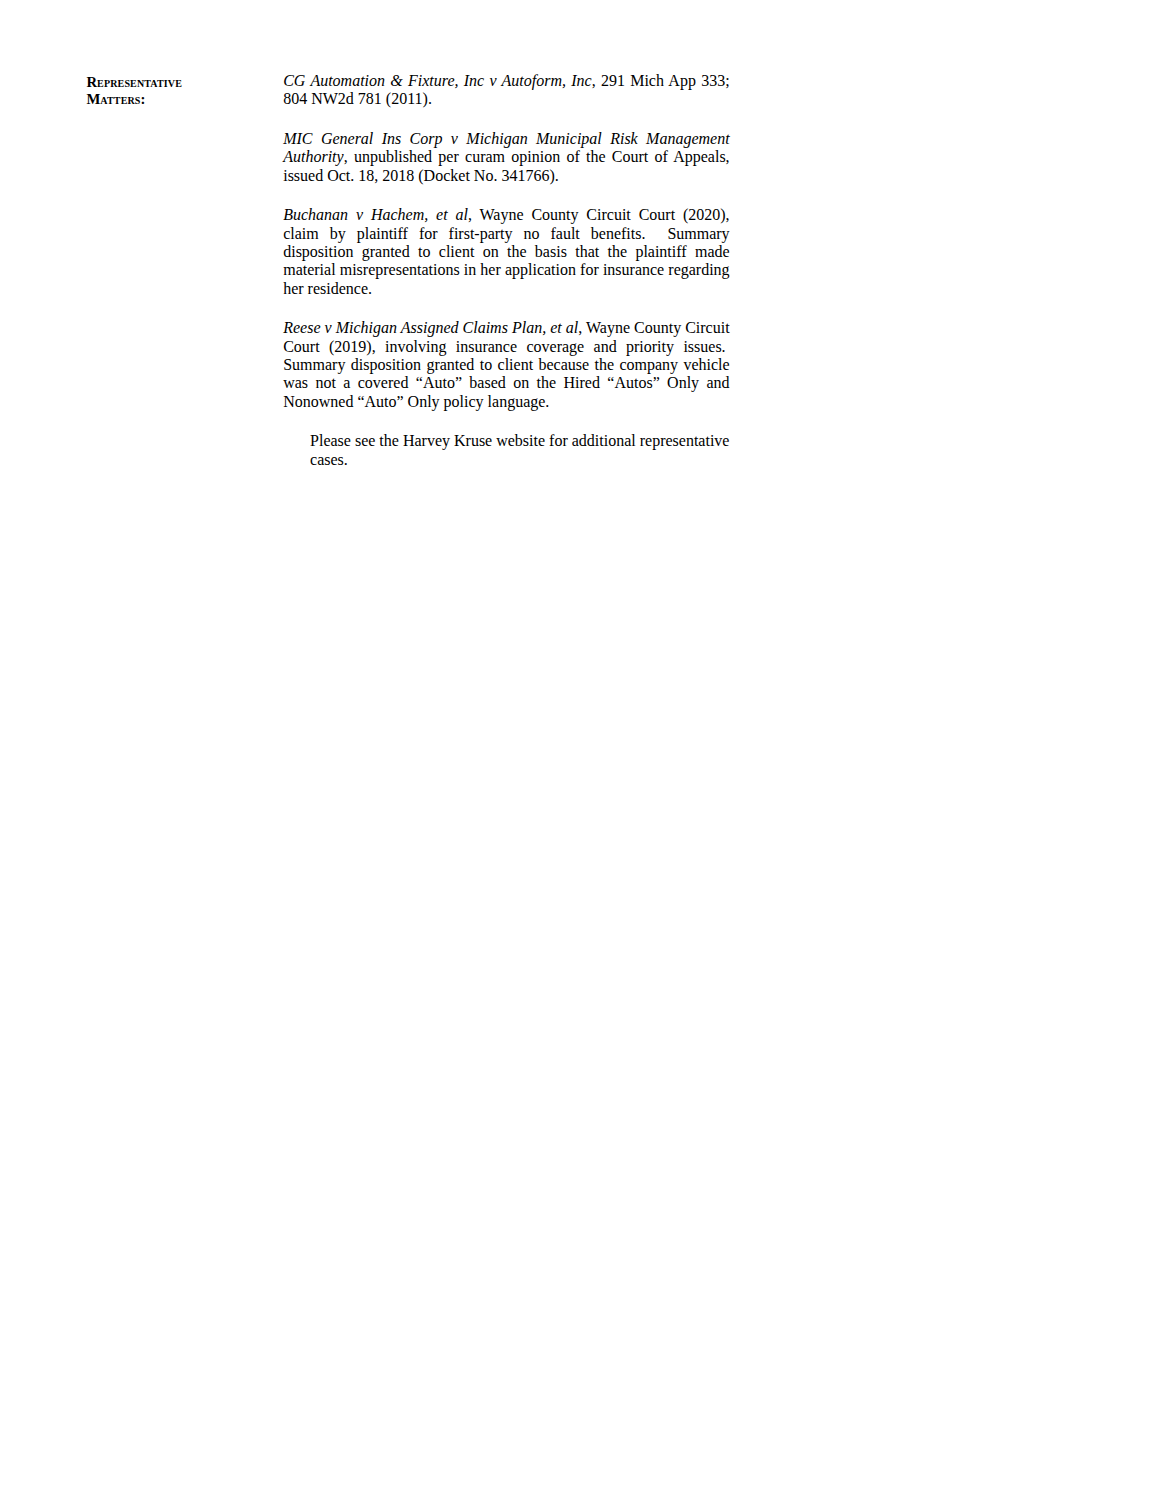Representative Matters:
CG Automation & Fixture, Inc v Autoform, Inc, 291 Mich App 333; 804 NW2d 781 (2011).
MIC General Ins Corp v Michigan Municipal Risk Management Authority, unpublished per curam opinion of the Court of Appeals, issued Oct. 18, 2018 (Docket No. 341766).
Buchanan v Hachem, et al, Wayne County Circuit Court (2020), claim by plaintiff for first-party no fault benefits. Summary disposition granted to client on the basis that the plaintiff made material misrepresentations in her application for insurance regarding her residence.
Reese v Michigan Assigned Claims Plan, et al, Wayne County Circuit Court (2019), involving insurance coverage and priority issues. Summary disposition granted to client because the company vehicle was not a covered “Auto” based on the Hired “Autos” Only and Nonowned “Auto” Only policy language.
Please see the Harvey Kruse website for additional representative cases.